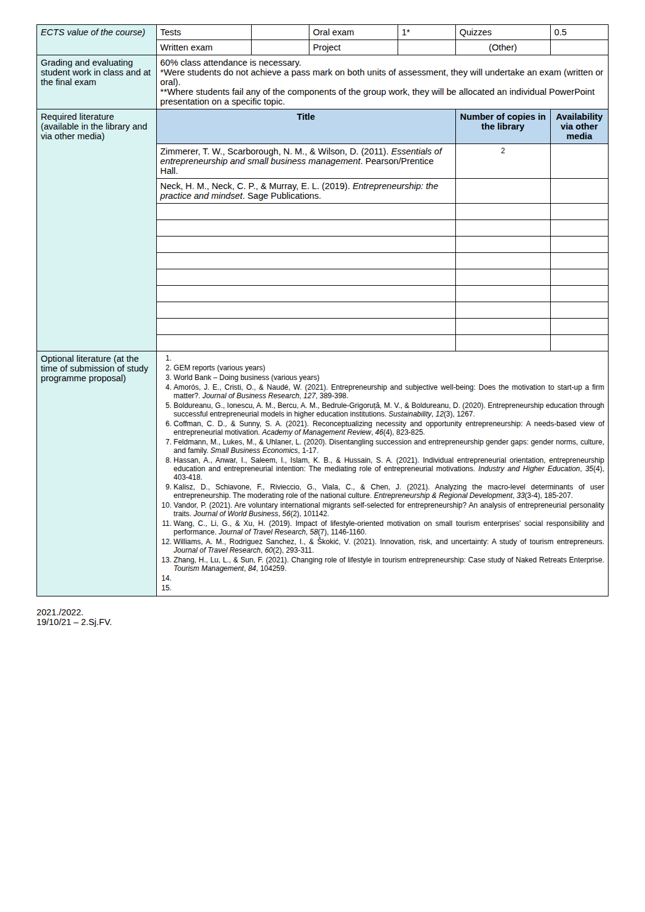| ECTS value of the course) | Tests | | Oral exam | 1* | Quizzes | 0.5 |
| Written exam | | Project | | (Other) | |
| Grading and evaluating student work in class and at the final exam | 60% class attendance is necessary. *Were students do not achieve a pass mark on both units of assessment, they will undertake an exam (written or oral). **Where students fail any of the components of the group work, they will be allocated an individual PowerPoint presentation on a specific topic. |
| Required literature (available in the library and via other media) | Title | Number of copies in the library | Availability via other media |
| Zimmerer, T. W., Scarborough, N. M., & Wilson, D. (2011). Essentials of entrepreneurship and small business management . Pearson/Prentice Hall. | 2 | |
| Neck, H. M., Neck, C. P., & Murray, E. L. (2019). Entrepreneurship: the practice and mindset . Sage Publications. | | |
| Optional literature (at the time of submission of study programme proposal) | GEM reports (various years) World Bank – Doing business (various years) Amorós, J. E., Cristi, O., & Naudé, W. (2021). Entrepreneurship and subjective well-being: Does the motivation to start-up a firm matter?. Journal of Business Research , 127 , 389-398. Boldureanu, G., Ionescu, A. M., Bercu, A. M., Bedrule-Grigoruță, M. V., & Boldureanu, D. (2020). Entrepreneurship education through successful entrepreneurial models in higher education institutions. Sustainability , 12 (3), 1267. Coffman, C. D., & Sunny, S. A. (2021). Reconceptualizing necessity and opportunity entrepreneurship: A needs-based view of entrepreneurial motivation. Academy of Management Review , 46 (4), 823-825. Feldmann, M., Lukes, M., & Uhlaner, L. (2020). Disentangling succession and entrepreneurship gender gaps: gender norms, culture, and family. Small Business Economics , 1-17. Hassan, A., Anwar, I., Saleem, I., Islam, K. B., & Hussain, S. A. (2021). Individual entrepreneurial orientation, entrepreneurship education and entrepreneurial intention: The mediating role of entrepreneurial motivations. Industry and Higher Education , 35 (4), 403-418. Kalisz, D., Schiavone, F., Rivieccio, G., Viala, C., & Chen, J. (2021). Analyzing the macro-level determinants of user entrepreneurship. The moderating role of the national culture. Entrepreneurship & Regional Development , 33 (3-4), 185-207. Vandor, P. (2021). Are voluntary international migrants self-selected for entrepreneurship? An analysis of entrepreneurial personality traits. Journal of World Business , 56 (2), 101142. Wang, C., Li, G., & Xu, H. (2019). Impact of lifestyle-oriented motivation on small tourism enterprises' social responsibility and performance. Journal of Travel Research , 58 (7), 1146-1160. Williams, A. M., Rodriguez Sanchez, I., & Škokić, V. (2021). Innovation, risk, and uncertainty: A study of tourism entrepreneurs. Journal of Travel Research , 60 (2), 293-311. Zhang, H., Lu, L., & Sun, F. (2021). Changing role of lifestyle in tourism entrepreneurship: Case study of Naked Retreats Enterprise. Tourism Management , 84 , 104259. |
2021./2022.
19/10/21 – 2.Sj.FV.